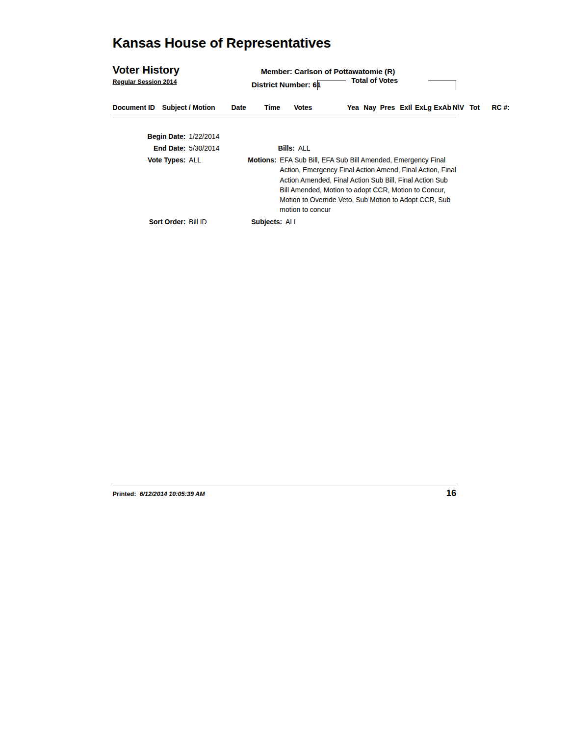Kansas House of Representatives
Voter History
Regular Session 2014
Member: Carlson of Pottawatomie (R)
District Number: 61
Total of Votes
Document ID Subject / Motion Date Time Votes Yea Nay Pres ExIl ExLg ExAb N\V Tot RC #:
Begin Date:
1/22/2014
End Date:
5/30/2014
Bills:
ALL
Vote Types:
ALL
Motions:
EFA Sub Bill, EFA Sub Bill Amended, Emergency Final Action, Emergency Final Action Amend, Final Action, Final Action Amended, Final Action Sub Bill, Final Action Sub Bill Amended, Motion to adopt CCR, Motion to Concur, Motion to Override Veto, Sub Motion to Adopt CCR, Sub motion to concur
Sort Order:
Bill ID
Subjects:
ALL
Printed: 6/12/2014 10:05:39 AM
16